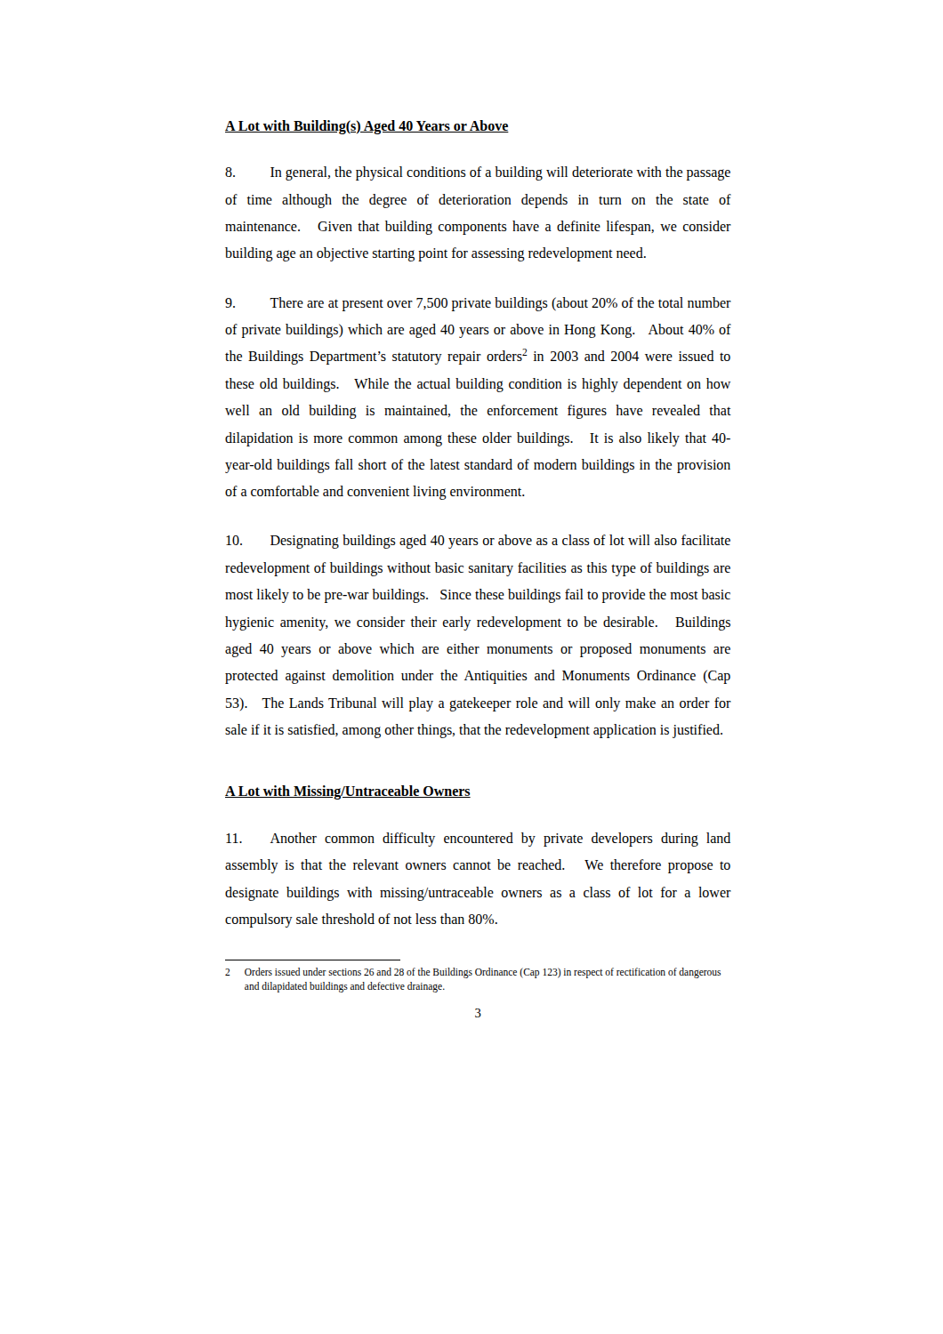A Lot with Building(s) Aged 40 Years or Above
8. In general, the physical conditions of a building will deteriorate with the passage of time although the degree of deterioration depends in turn on the state of maintenance. Given that building components have a definite lifespan, we consider building age an objective starting point for assessing redevelopment need.
9. There are at present over 7,500 private buildings (about 20% of the total number of private buildings) which are aged 40 years or above in Hong Kong. About 40% of the Buildings Department’s statutory repair orders2 in 2003 and 2004 were issued to these old buildings. While the actual building condition is highly dependent on how well an old building is maintained, the enforcement figures have revealed that dilapidation is more common among these older buildings. It is also likely that 40-year-old buildings fall short of the latest standard of modern buildings in the provision of a comfortable and convenient living environment.
10. Designating buildings aged 40 years or above as a class of lot will also facilitate redevelopment of buildings without basic sanitary facilities as this type of buildings are most likely to be pre-war buildings. Since these buildings fail to provide the most basic hygienic amenity, we consider their early redevelopment to be desirable. Buildings aged 40 years or above which are either monuments or proposed monuments are protected against demolition under the Antiquities and Monuments Ordinance (Cap 53). The Lands Tribunal will play a gatekeeper role and will only make an order for sale if it is satisfied, among other things, that the redevelopment application is justified.
A Lot with Missing/Untraceable Owners
11. Another common difficulty encountered by private developers during land assembly is that the relevant owners cannot be reached. We therefore propose to designate buildings with missing/untraceable owners as a class of lot for a lower compulsory sale threshold of not less than 80%.
2
Orders issued under sections 26 and 28 of the Buildings Ordinance (Cap 123) in respect of rectification of dangerous and dilapidated buildings and defective drainage.
3